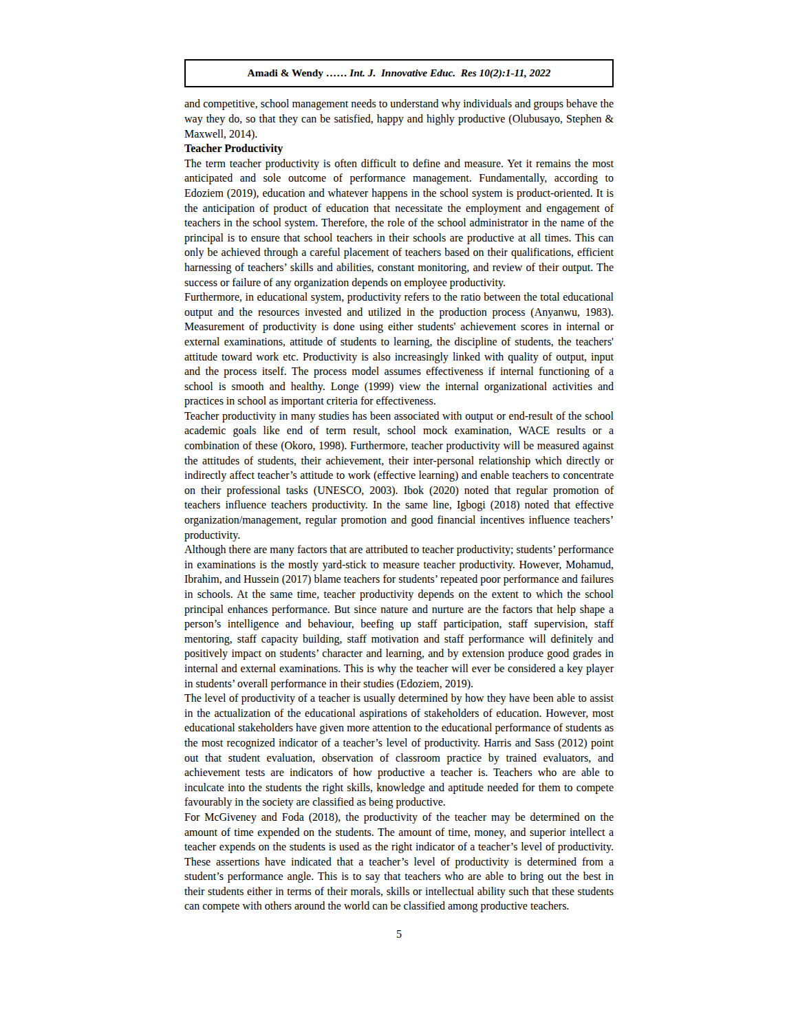Amadi & Wendy …… Int. J. Innovative Educ. Res 10(2):1-11, 2022
and competitive, school management needs to understand why individuals and groups behave the way they do, so that they can be satisfied, happy and highly productive (Olubusayo, Stephen & Maxwell, 2014).
Teacher Productivity
The term teacher productivity is often difficult to define and measure. Yet it remains the most anticipated and sole outcome of performance management. Fundamentally, according to Edoziem (2019), education and whatever happens in the school system is product-oriented. It is the anticipation of product of education that necessitate the employment and engagement of teachers in the school system. Therefore, the role of the school administrator in the name of the principal is to ensure that school teachers in their schools are productive at all times. This can only be achieved through a careful placement of teachers based on their qualifications, efficient harnessing of teachers’ skills and abilities, constant monitoring, and review of their output. The success or failure of any organization depends on employee productivity.
Furthermore, in educational system, productivity refers to the ratio between the total educational output and the resources invested and utilized in the production process (Anyanwu, 1983). Measurement of productivity is done using either students' achievement scores in internal or external examinations, attitude of students to learning, the discipline of students, the teachers' attitude toward work etc. Productivity is also increasingly linked with quality of output, input and the process itself. The process model assumes effectiveness if internal functioning of a school is smooth and healthy. Longe (1999) view the internal organizational activities and practices in school as important criteria for effectiveness.
Teacher productivity in many studies has been associated with output or end-result of the school academic goals like end of term result, school mock examination, WACE results or a combination of these (Okoro, 1998). Furthermore, teacher productivity will be measured against the attitudes of students, their achievement, their inter-personal relationship which directly or indirectly affect teacher’s attitude to work (effective learning) and enable teachers to concentrate on their professional tasks (UNESCO, 2003). Ibok (2020) noted that regular promotion of teachers influence teachers productivity. In the same line, Igbogi (2018) noted that effective organization/management, regular promotion and good financial incentives influence teachers’ productivity.
Although there are many factors that are attributed to teacher productivity; students’ performance in examinations is the mostly yard-stick to measure teacher productivity. However, Mohamud, Ibrahim, and Hussein (2017) blame teachers for students’ repeated poor performance and failures in schools. At the same time, teacher productivity depends on the extent to which the school principal enhances performance. But since nature and nurture are the factors that help shape a person’s intelligence and behaviour, beefing up staff participation, staff supervision, staff mentoring, staff capacity building, staff motivation and staff performance will definitely and positively impact on students’ character and learning, and by extension produce good grades in internal and external examinations. This is why the teacher will ever be considered a key player in students’ overall performance in their studies (Edoziem, 2019).
The level of productivity of a teacher is usually determined by how they have been able to assist in the actualization of the educational aspirations of stakeholders of education. However, most educational stakeholders have given more attention to the educational performance of students as the most recognized indicator of a teacher’s level of productivity. Harris and Sass (2012) point out that student evaluation, observation of classroom practice by trained evaluators, and achievement tests are indicators of how productive a teacher is. Teachers who are able to inculcate into the students the right skills, knowledge and aptitude needed for them to compete favourably in the society are classified as being productive.
For McGiveney and Foda (2018), the productivity of the teacher may be determined on the amount of time expended on the students. The amount of time, money, and superior intellect a teacher expends on the students is used as the right indicator of a teacher’s level of productivity. These assertions have indicated that a teacher’s level of productivity is determined from a student’s performance angle. This is to say that teachers who are able to bring out the best in their students either in terms of their morals, skills or intellectual ability such that these students can compete with others around the world can be classified among productive teachers.
5